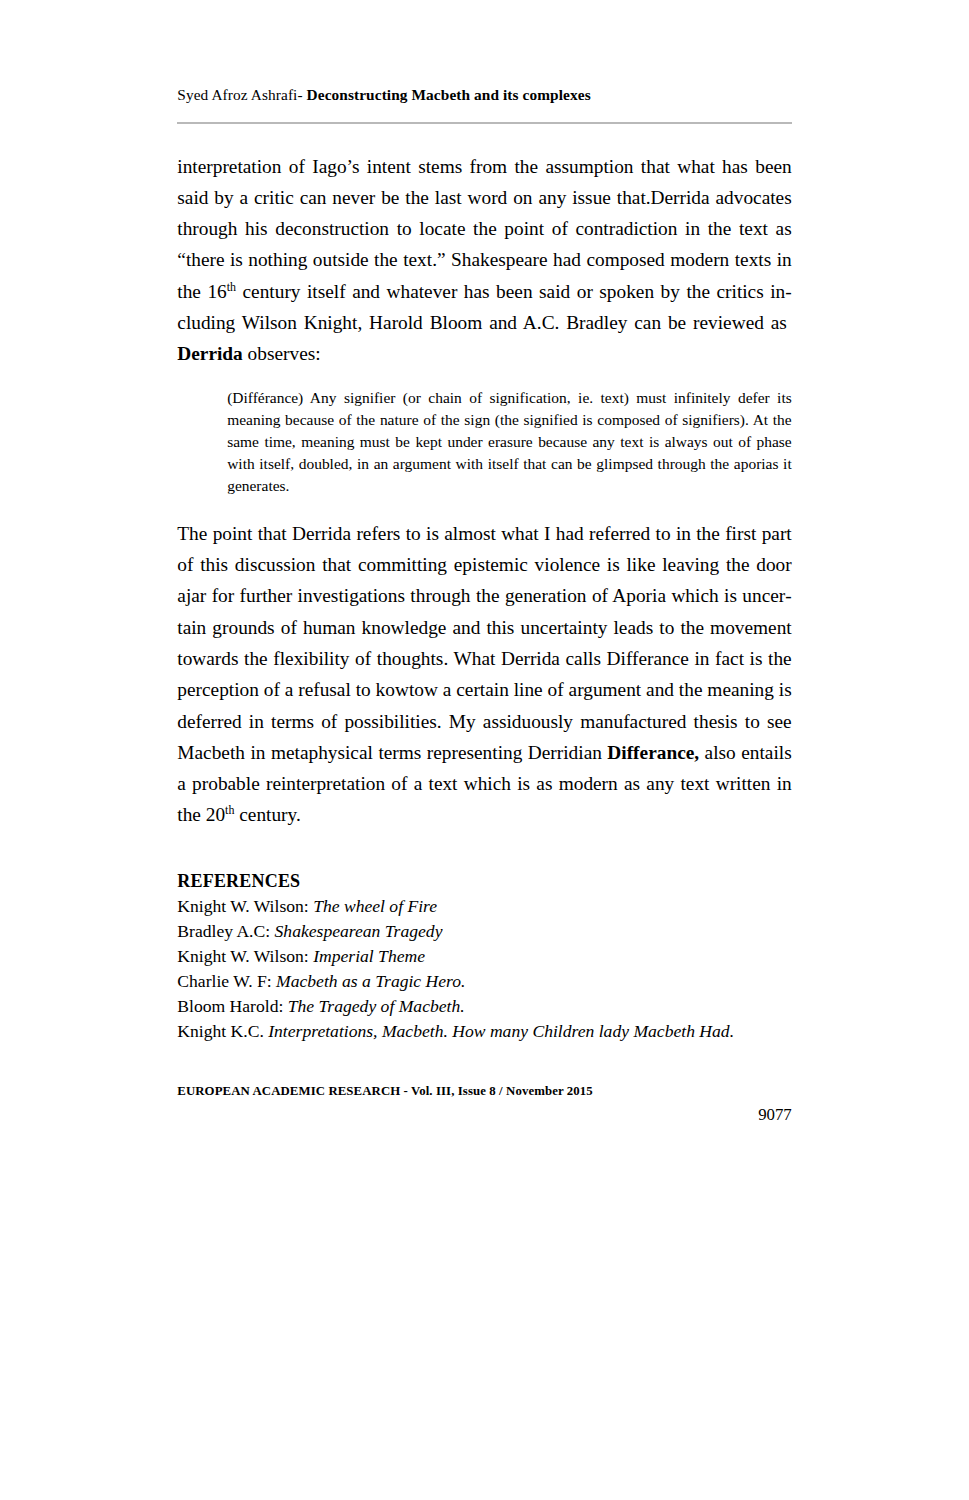Syed Afroz Ashrafi- Deconstructing Macbeth and its complexes
interpretation of Iago’s intent stems from the assumption that what has been said by a critic can never be the last word on any issue that.Derrida advocates through his deconstruction to locate the point of contradiction in the text as “there is nothing outside the text.” Shakespeare had composed modern texts in the 16th century itself and whatever has been said or spoken by the critics including Wilson Knight, Harold Bloom and A.C. Bradley can be reviewed as Derrida observes:
(Différance) Any signifier (or chain of signification, ie. text) must infinitely defer its meaning because of the nature of the sign (the signified is composed of signifiers). At the same time, meaning must be kept under erasure because any text is always out of phase with itself, doubled, in an argument with itself that can be glimpsed through the aporias it generates.
The point that Derrida refers to is almost what I had referred to in the first part of this discussion that committing epistemic violence is like leaving the door ajar for further investigations through the generation of Aporia which is uncertain grounds of human knowledge and this uncertainty leads to the movement towards the flexibility of thoughts. What Derrida calls Differance in fact is the perception of a refusal to kowtow a certain line of argument and the meaning is deferred in terms of possibilities. My assiduously manufactured thesis to see Macbeth in metaphysical terms representing Derridian Differance, also entails a probable reinterpretation of a text which is as modern as any text written in the 20th century.
REFERENCES
Knight W. Wilson: The wheel of Fire
Bradley A.C: Shakespearean Tragedy
Knight W. Wilson: Imperial Theme
Charlie W. F: Macbeth as a Tragic Hero.
Bloom Harold: The Tragedy of Macbeth.
Knight K.C. Interpretations, Macbeth. How many Children lady Macbeth Had.
EUROPEAN ACADEMIC RESEARCH - Vol. III, Issue 8 / November 2015
9077